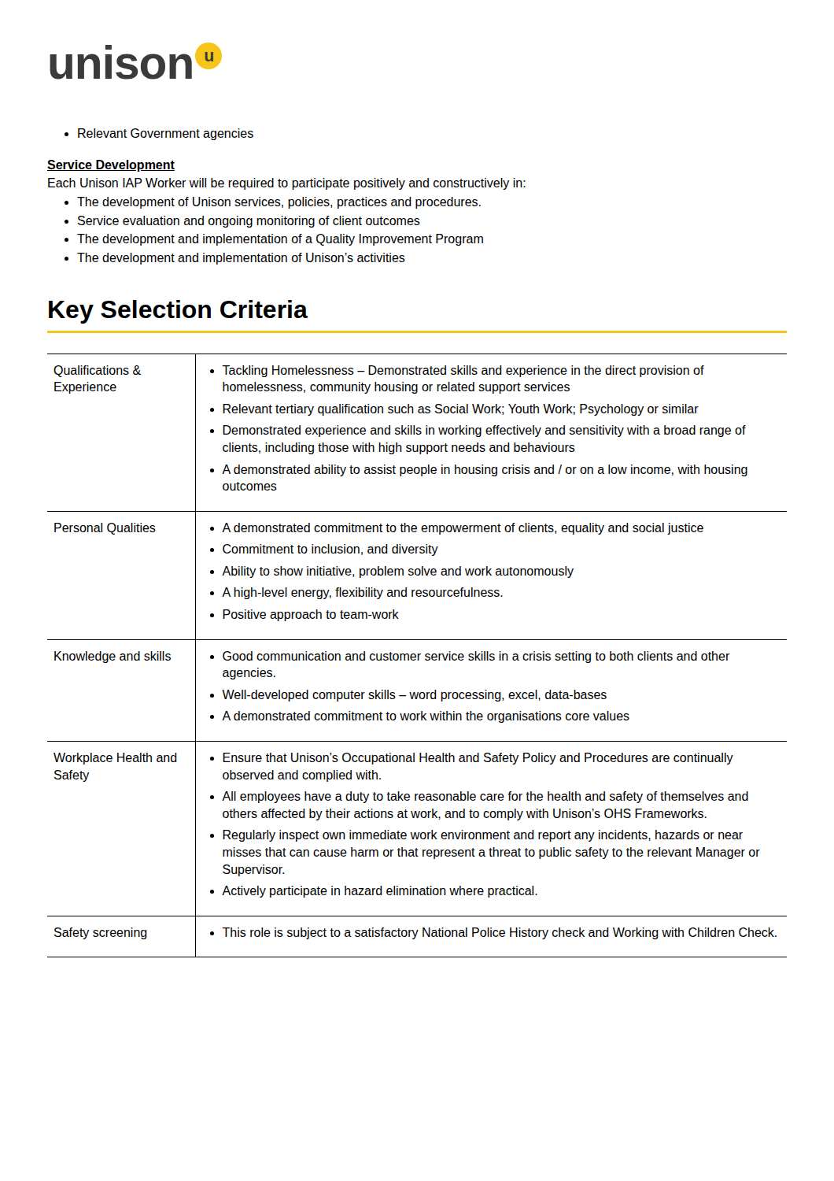unisonu
Relevant Government agencies
Service Development
Each Unison IAP Worker will be required to participate positively and constructively in:
The development of Unison services, policies, practices and procedures.
Service evaluation and ongoing monitoring of client outcomes
The development and implementation of a Quality Improvement Program
The development and implementation of Unison’s activities
Key Selection Criteria
| Qualifications & Experience | Tackling Homelessness – Demonstrated skills and experience in the direct provision of homelessness, community housing or related support services Relevant tertiary qualification such as Social Work; Youth Work; Psychology or similar Demonstrated experience and skills in working effectively and sensitivity with a broad range of clients, including those with high support needs and behaviours A demonstrated ability to assist people in housing crisis and / or on a low income, with housing outcomes |
| Personal Qualities | A demonstrated commitment to the empowerment of clients, equality and social justice Commitment to inclusion, and diversity Ability to show initiative, problem solve and work autonomously A high-level energy, flexibility and resourcefulness. Positive approach to team-work |
| Knowledge and skills | Good communication and customer service skills in a crisis setting to both clients and other agencies. Well-developed computer skills – word processing, excel, data-bases A demonstrated commitment to work within the organisations core values |
| Workplace Health and Safety | Ensure that Unison’s Occupational Health and Safety Policy and Procedures are continually observed and complied with. All employees have a duty to take reasonable care for the health and safety of themselves and others affected by their actions at work, and to comply with Unison’s OHS Frameworks. Regularly inspect own immediate work environment and report any incidents, hazards or near misses that can cause harm or that represent a threat to public safety to the relevant Manager or Supervisor. Actively participate in hazard elimination where practical. |
| Safety screening | This role is subject to a satisfactory National Police History check and Working with Children Check. |